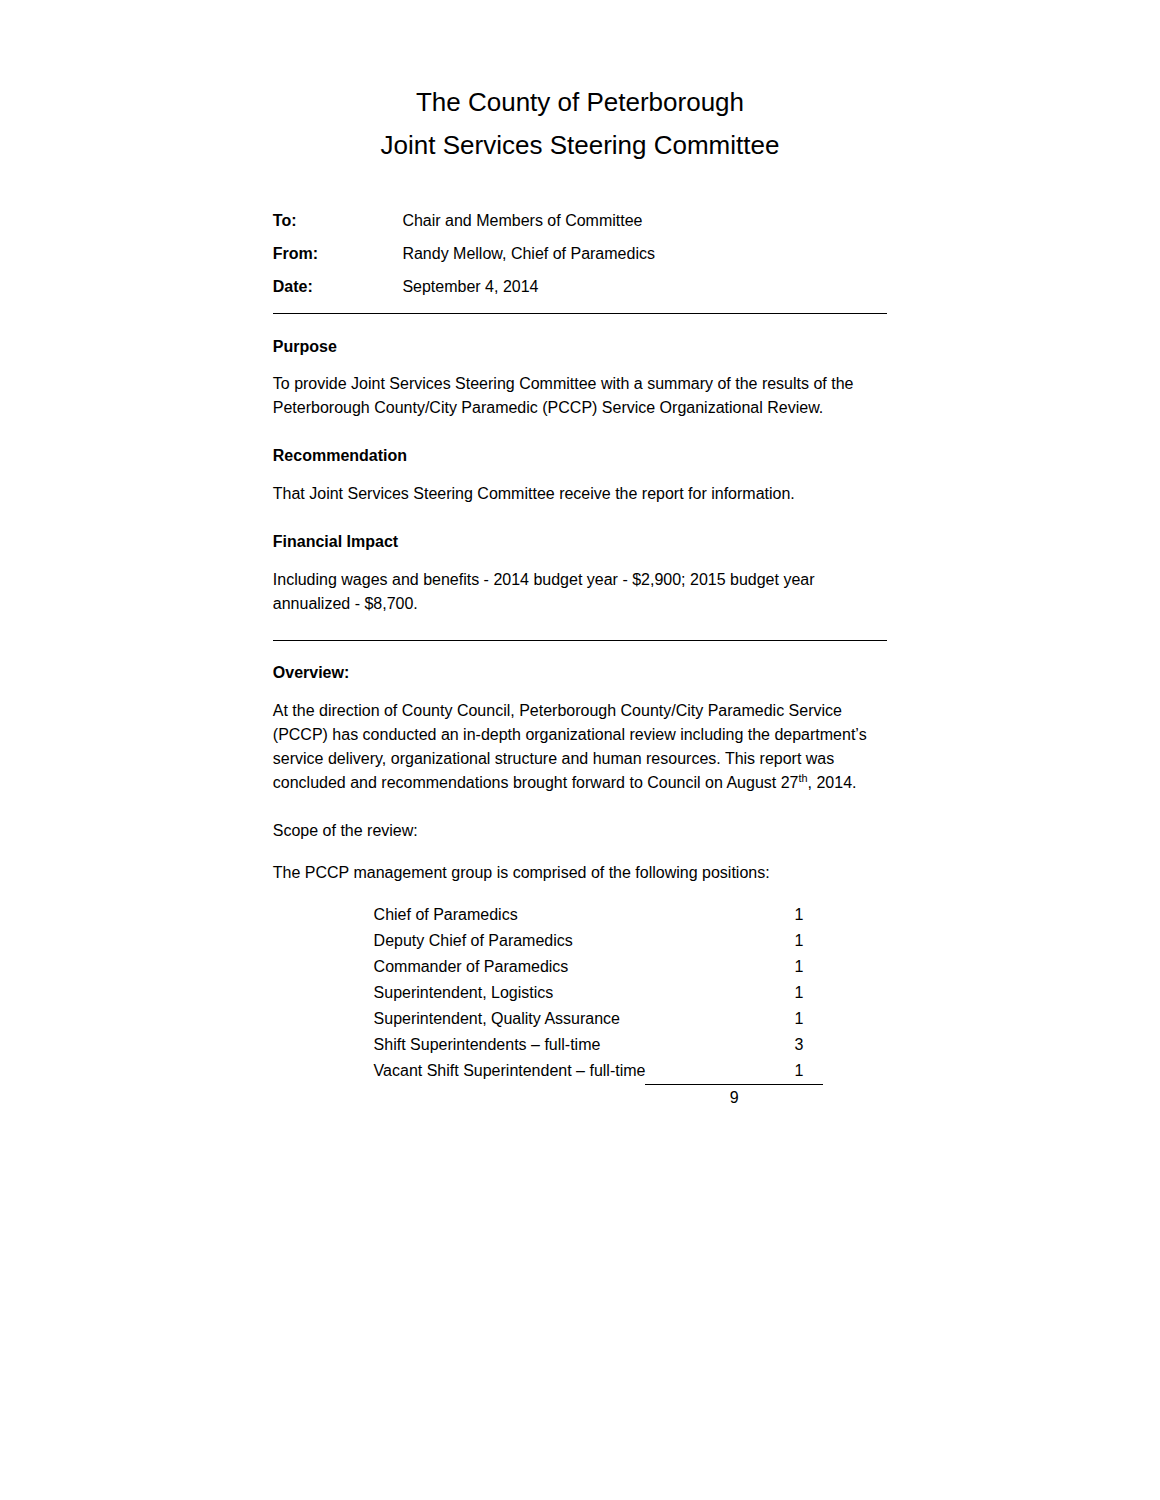The County of Peterborough
Joint Services Steering Committee
| To: | Chair and Members of Committee |
| From: | Randy Mellow, Chief of Paramedics |
| Date: | September 4, 2014 |
Purpose
To provide Joint Services Steering Committee with a summary of the results of the Peterborough County/City Paramedic (PCCP) Service Organizational Review.
Recommendation
That Joint Services Steering Committee receive the report for information.
Financial Impact
Including wages and benefits - 2014 budget year - $2,900; 2015 budget year annualized - $8,700.
Overview:
At the direction of County Council, Peterborough County/City Paramedic Service (PCCP) has conducted an in-depth organizational review including the department’s service delivery, organizational structure and human resources. This report was concluded and recommendations brought forward to Council on August 27th, 2014.
Scope of the review:
The PCCP management group is comprised of the following positions:
| Chief of Paramedics | 1 |
| Deputy Chief of Paramedics | 1 |
| Commander of Paramedics | 1 |
| Superintendent, Logistics | 1 |
| Superintendent, Quality Assurance | 1 |
| Shift Superintendents – full-time | 3 |
| Vacant Shift Superintendent – full-time | 1 |
| | 9 |